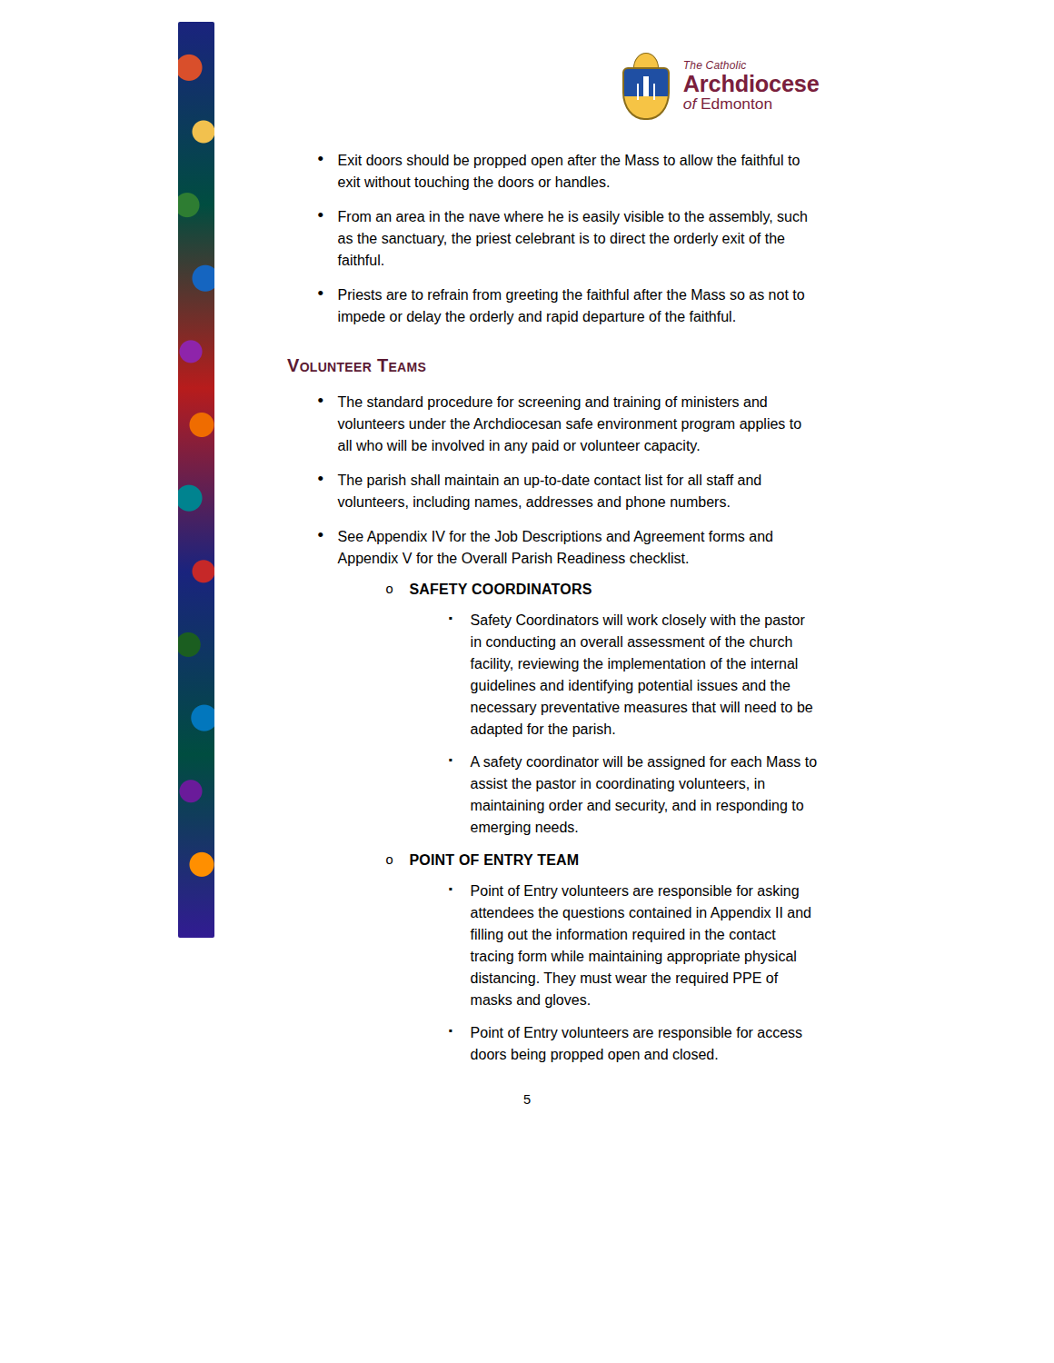The Catholic
Archdiocese
of Edmonton
Exit doors should be propped open after the Mass to allow the faithful to exit without touching the doors or handles.
From an area in the nave where he is easily visible to the assembly, such as the sanctuary, the priest celebrant is to direct the orderly exit of the faithful.
Priests are to refrain from greeting the faithful after the Mass so as not to impede or delay the orderly and rapid departure of the faithful.
Volunteer Teams
The standard procedure for screening and training of ministers and volunteers under the Archdiocesan safe environment program applies to all who will be involved in any paid or volunteer capacity.
The parish shall maintain an up-to-date contact list for all staff and volunteers, including names, addresses and phone numbers.
See Appendix IV for the Job Descriptions and Agreement forms and Appendix V for the Overall Parish Readiness checklist.
SAFETY COORDINATORS
Safety Coordinators will work closely with the pastor in conducting an overall assessment of the church facility, reviewing the implementation of the internal guidelines and identifying potential issues and the necessary preventative measures that will need to be adapted for the parish.
A safety coordinator will be assigned for each Mass to assist the pastor in coordinating volunteers, in maintaining order and security, and in responding to emerging needs.
POINT OF ENTRY TEAM
Point of Entry volunteers are responsible for asking attendees the questions contained in Appendix II and filling out the information required in the contact tracing form while maintaining appropriate physical distancing. They must wear the required PPE of masks and gloves.
Point of Entry volunteers are responsible for access doors being propped open and closed.
5